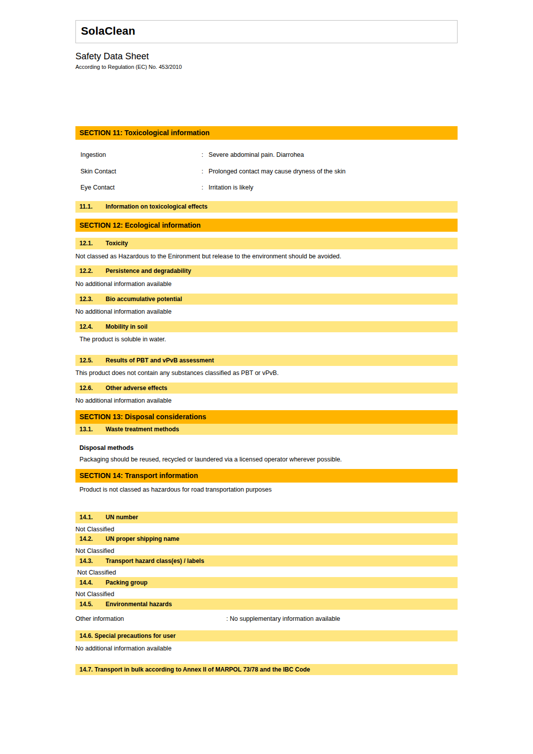SolaClean
Safety Data Sheet
According to Regulation (EC) No. 453/2010
SECTION 11: Toxicological information
| Ingestion | : | Severe abdominal pain. Diarrohea |
| Skin Contact | : | Prolonged contact may cause dryness of the skin |
| Eye Contact | : | Irritation is likely |
11.1. Information on toxicological effects
SECTION 12: Ecological information
12.1. Toxicity
Not classed as Hazardous to the Enironment but release to the environment should be avoided.
12.2. Persistence and degradability
No additional information available
12.3. Bio accumulative potential
No additional information available
12.4. Mobility in soil
The product is soluble in water.
12.5. Results of PBT and vPvB assessment
This product does not contain any substances classified as PBT or vPvB.
12.6. Other adverse effects
No additional information available
SECTION 13: Disposal considerations
13.1. Waste treatment methods
Disposal methods
Packaging should be reused, recycled or laundered via a licensed operator wherever possible.
SECTION 14: Transport information
Product is not classed as hazardous for road transportation purposes
14.1. UN number
Not Classified
14.2. UN proper shipping name
Not Classified
14.3. Transport hazard class(es) / labels
Not Classified
14.4. Packing group
Not Classified
14.5. Environmental hazards
Other information
: No supplementary information available
14.6. Special precautions for user
No additional information available
14.7. Transport in bulk according to Annex II of MARPOL 73/78 and the IBC Code